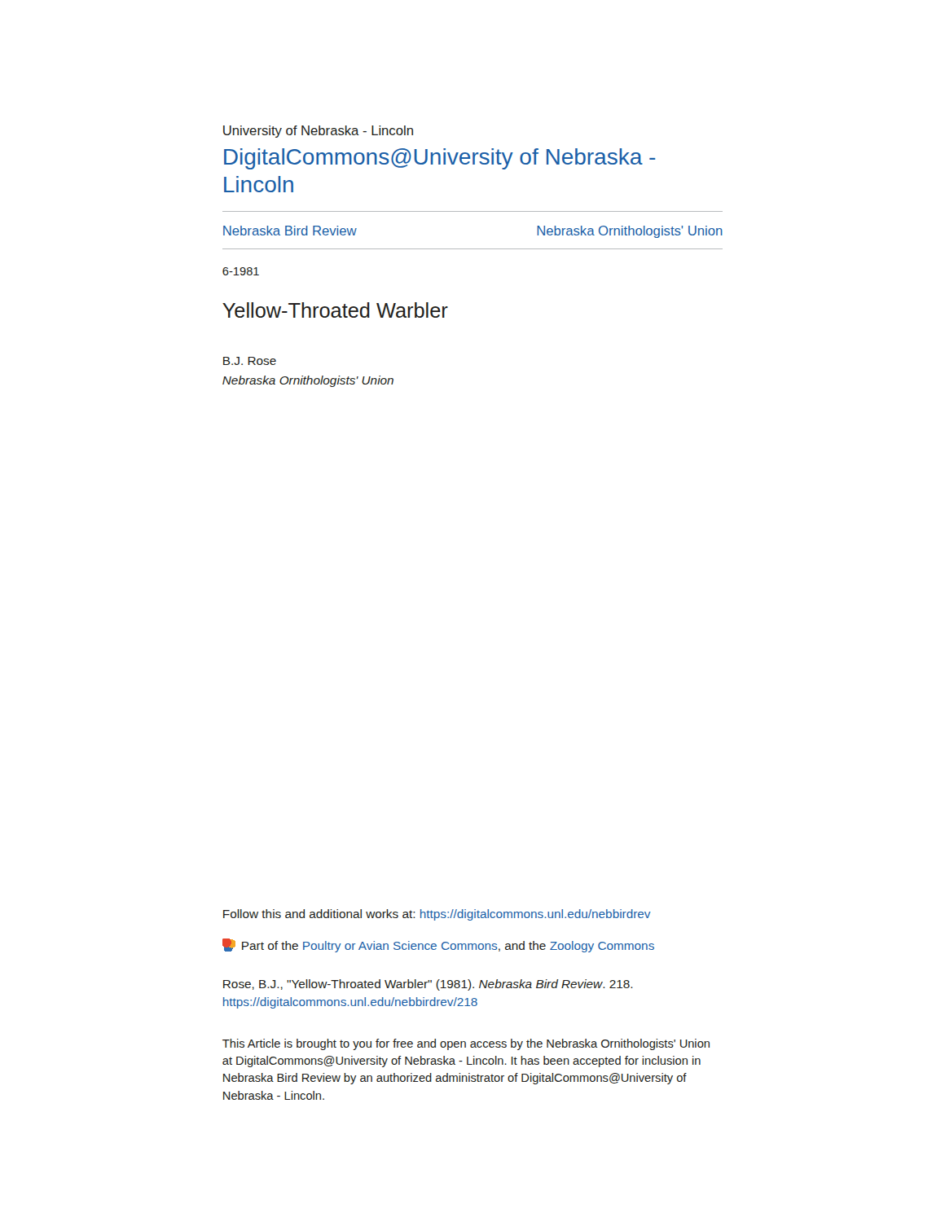University of Nebraska - Lincoln
DigitalCommons@University of Nebraska - Lincoln
Nebraska Bird Review Nebraska Ornithologists' Union
6-1981
Yellow-Throated Warbler
B.J. Rose
Nebraska Ornithologists' Union
Follow this and additional works at: https://digitalcommons.unl.edu/nebbirdrev
Part of the Poultry or Avian Science Commons, and the Zoology Commons
Rose, B.J., "Yellow-Throated Warbler" (1981). Nebraska Bird Review. 218. https://digitalcommons.unl.edu/nebbirdrev/218
This Article is brought to you for free and open access by the Nebraska Ornithologists' Union at DigitalCommons@University of Nebraska - Lincoln. It has been accepted for inclusion in Nebraska Bird Review by an authorized administrator of DigitalCommons@University of Nebraska - Lincoln.